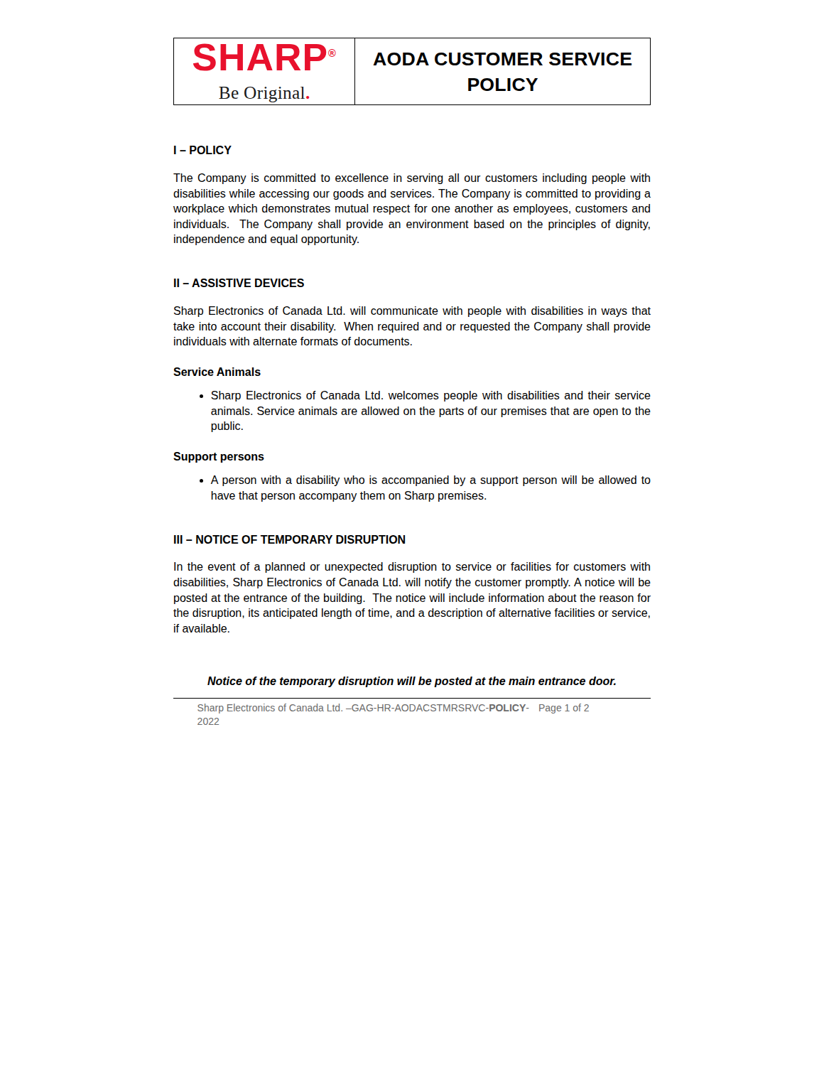| SHARP ® Be Original . | AODA CUSTOMER SERVICE POLICY |
I – POLICY
The Company is committed to excellence in serving all our customers including people with disabilities while accessing our goods and services. The Company is committed to providing a workplace which demonstrates mutual respect for one another as employees, customers and individuals. The Company shall provide an environment based on the principles of dignity, independence and equal opportunity.
II – ASSISTIVE DEVICES
Sharp Electronics of Canada Ltd. will communicate with people with disabilities in ways that take into account their disability. When required and or requested the Company shall provide individuals with alternate formats of documents.
Service Animals
Sharp Electronics of Canada Ltd. welcomes people with disabilities and their service animals. Service animals are allowed on the parts of our premises that are open to the public.
Support persons
A person with a disability who is accompanied by a support person will be allowed to have that person accompany them on Sharp premises.
III – NOTICE OF TEMPORARY DISRUPTION
In the event of a planned or unexpected disruption to service or facilities for customers with disabilities, Sharp Electronics of Canada Ltd. will notify the customer promptly. A notice will be posted at the entrance of the building. The notice will include information about the reason for the disruption, its anticipated length of time, and a description of alternative facilities or service, if available.
Notice of the temporary disruption will be posted at the main entrance door.
Sharp Electronics of Canada Ltd. –GAG-HR-AODACSTMRSRVC-POLICY-2022 Page 1 of 2